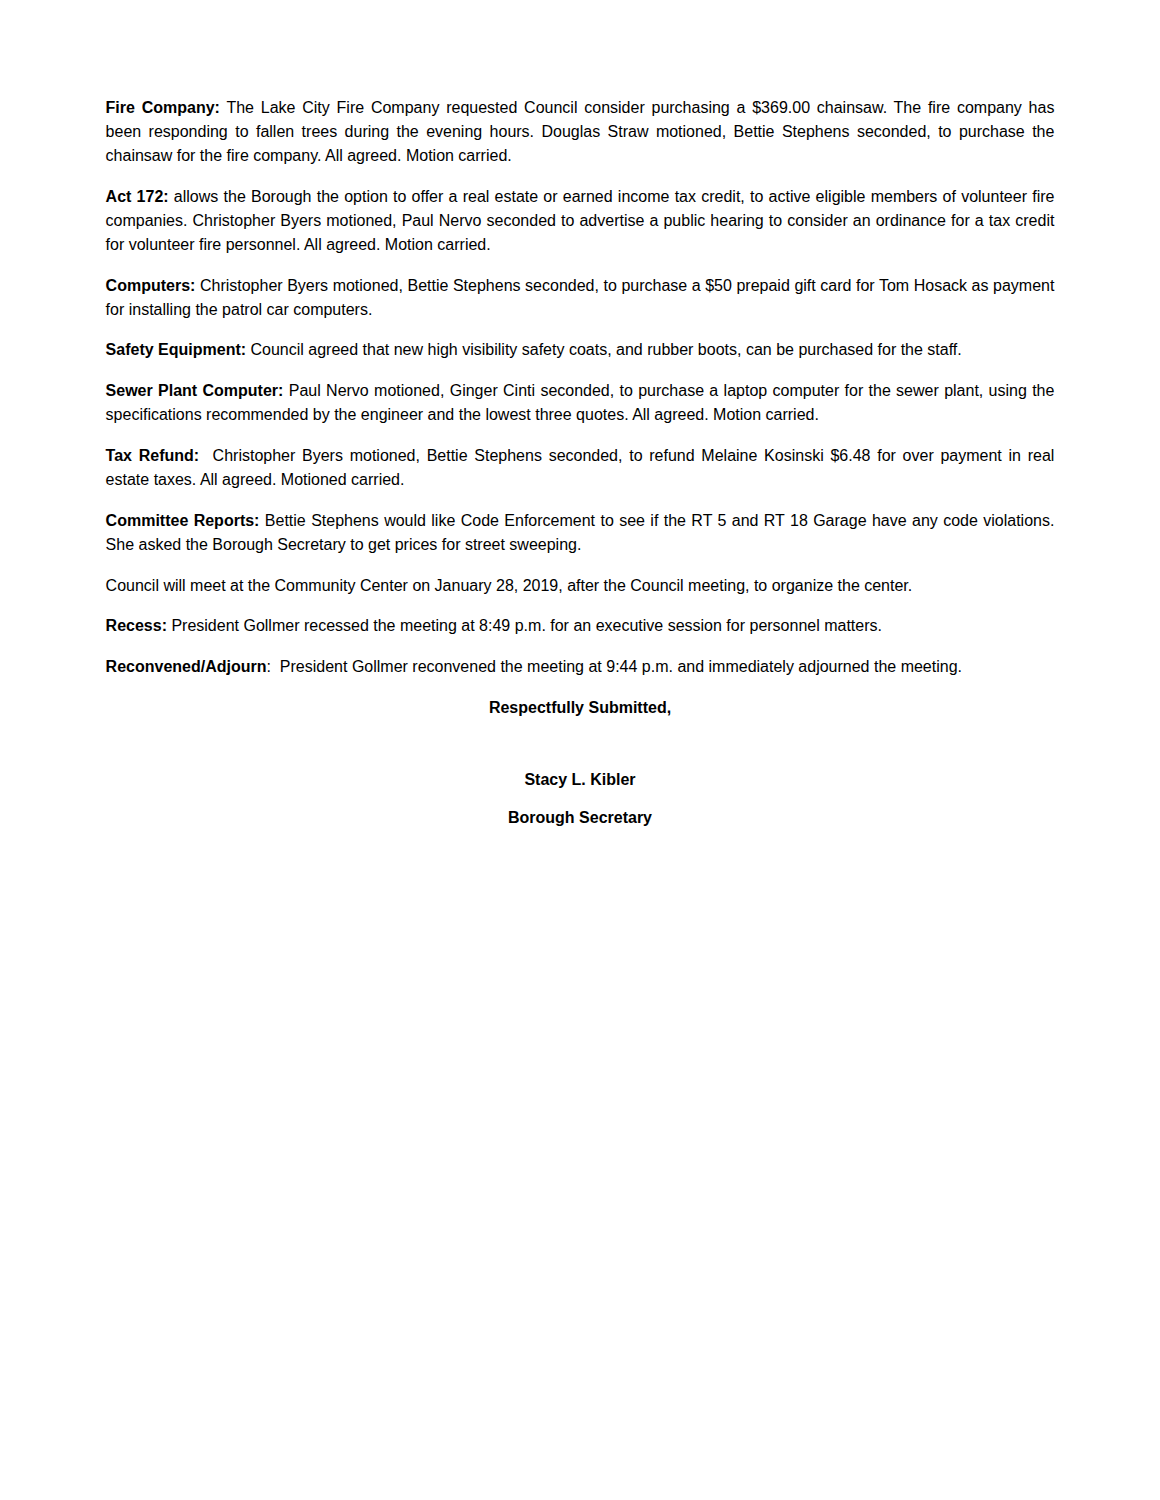Fire Company: The Lake City Fire Company requested Council consider purchasing a $369.00 chainsaw. The fire company has been responding to fallen trees during the evening hours. Douglas Straw motioned, Bettie Stephens seconded, to purchase the chainsaw for the fire company. All agreed. Motion carried.
Act 172: allows the Borough the option to offer a real estate or earned income tax credit, to active eligible members of volunteer fire companies. Christopher Byers motioned, Paul Nervo seconded to advertise a public hearing to consider an ordinance for a tax credit for volunteer fire personnel. All agreed. Motion carried.
Computers: Christopher Byers motioned, Bettie Stephens seconded, to purchase a $50 prepaid gift card for Tom Hosack as payment for installing the patrol car computers.
Safety Equipment: Council agreed that new high visibility safety coats, and rubber boots, can be purchased for the staff.
Sewer Plant Computer: Paul Nervo motioned, Ginger Cinti seconded, to purchase a laptop computer for the sewer plant, using the specifications recommended by the engineer and the lowest three quotes. All agreed. Motion carried.
Tax Refund: Christopher Byers motioned, Bettie Stephens seconded, to refund Melaine Kosinski $6.48 for over payment in real estate taxes. All agreed. Motioned carried.
Committee Reports: Bettie Stephens would like Code Enforcement to see if the RT 5 and RT 18 Garage have any code violations. She asked the Borough Secretary to get prices for street sweeping.
Council will meet at the Community Center on January 28, 2019, after the Council meeting, to organize the center.
Recess: President Gollmer recessed the meeting at 8:49 p.m. for an executive session for personnel matters.
Reconvened/Adjourn: President Gollmer reconvened the meeting at 9:44 p.m. and immediately adjourned the meeting.
Respectfully Submitted,
Stacy L. Kibler
Borough Secretary